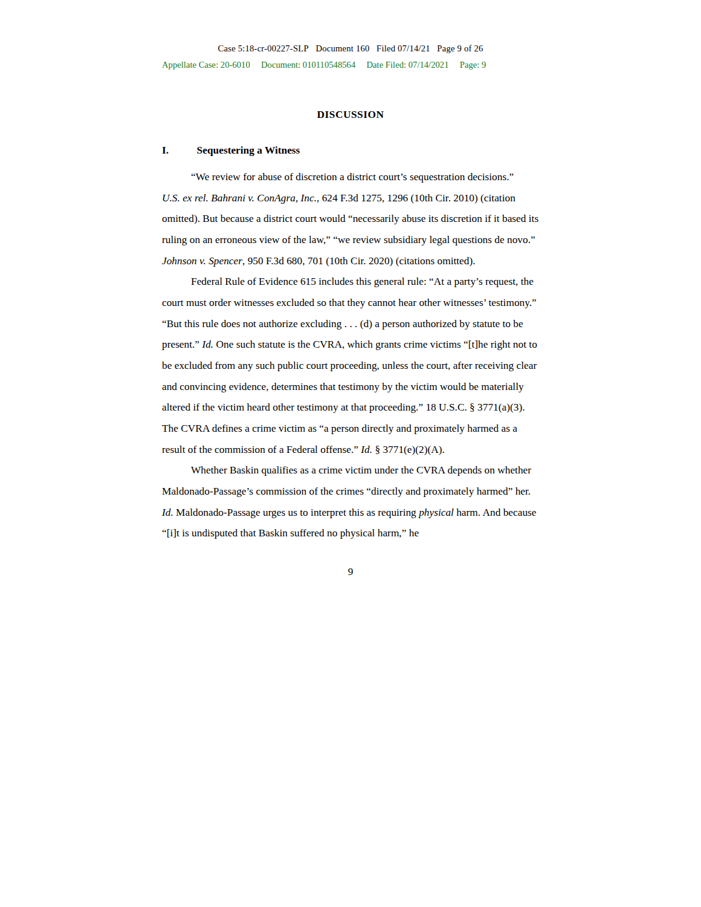Case 5:18-cr-00227-SLP Document 160 Filed 07/14/21 Page 9 of 26
Appellate Case: 20-6010 Document: 010110548564 Date Filed: 07/14/2021 Page: 9
DISCUSSION
I. Sequestering a Witness
“We review for abuse of discretion a district court’s sequestration decisions.”
U.S. ex rel. Bahrani v. ConAgra, Inc., 624 F.3d 1275, 1296 (10th Cir. 2010) (citation omitted). But because a district court would “necessarily abuse its discretion if it based its ruling on an erroneous view of the law,” “we review subsidiary legal questions de novo.” Johnson v. Spencer, 950 F.3d 680, 701 (10th Cir. 2020) (citations omitted).
Federal Rule of Evidence 615 includes this general rule: “At a party’s request, the court must order witnesses excluded so that they cannot hear other witnesses’ testimony.” “But this rule does not authorize excluding . . . (d) a person authorized by statute to be present.” Id. One such statute is the CVRA, which grants crime victims “[t]he right not to be excluded from any such public court proceeding, unless the court, after receiving clear and convincing evidence, determines that testimony by the victim would be materially altered if the victim heard other testimony at that proceeding.” 18 U.S.C. § 3771(a)(3). The CVRA defines a crime victim as “a person directly and proximately harmed as a result of the commission of a Federal offense.” Id. § 3771(e)(2)(A).
Whether Baskin qualifies as a crime victim under the CVRA depends on whether Maldonado-Passage’s commission of the crimes “directly and proximately harmed” her. Id. Maldonado-Passage urges us to interpret this as requiring physical harm. And because “[i]t is undisputed that Baskin suffered no physical harm,” he
9